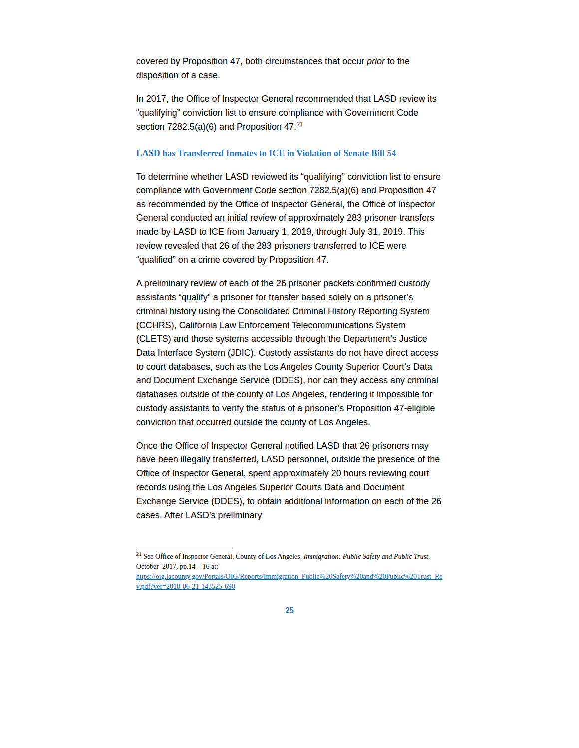covered by Proposition 47, both circumstances that occur prior to the disposition of a case.
In 2017, the Office of Inspector General recommended that LASD review its “qualifying” conviction list to ensure compliance with Government Code section 7282.5(a)(6) and Proposition 47.21
LASD has Transferred Inmates to ICE in Violation of Senate Bill 54
To determine whether LASD reviewed its “qualifying” conviction list to ensure compliance with Government Code section 7282.5(a)(6) and Proposition 47 as recommended by the Office of Inspector General, the Office of Inspector General conducted an initial review of approximately 283 prisoner transfers made by LASD to ICE from January 1, 2019, through July 31, 2019. This review revealed that 26 of the 283 prisoners transferred to ICE were “qualified” on a crime covered by Proposition 47.
A preliminary review of each of the 26 prisoner packets confirmed custody assistants “qualify” a prisoner for transfer based solely on a prisoner’s criminal history using the Consolidated Criminal History Reporting System (CCHRS), California Law Enforcement Telecommunications System (CLETS) and those systems accessible through the Department’s Justice Data Interface System (JDIC). Custody assistants do not have direct access to court databases, such as the Los Angeles County Superior Court’s Data and Document Exchange Service (DDES), nor can they access any criminal databases outside of the county of Los Angeles, rendering it impossible for custody assistants to verify the status of a prisoner’s Proposition 47-eligible conviction that occurred outside the county of Los Angeles.
Once the Office of Inspector General notified LASD that 26 prisoners may have been illegally transferred, LASD personnel, outside the presence of the Office of Inspector General, spent approximately 20 hours reviewing court records using the Los Angeles Superior Courts Data and Document Exchange Service (DDES), to obtain additional information on each of the 26 cases. After LASD’s preliminary
21 See Office of Inspector General, County of Los Angeles, Immigration: Public Safety and Public Trust, October 2017, pp.14 – 16 at:
https://oig.lacounty.gov/Portals/OIG/Reports/Immigration_Public%20Safety%20and%20Public%20Trust_Rev.pdf?ver=2018-06-21-143525-690
25